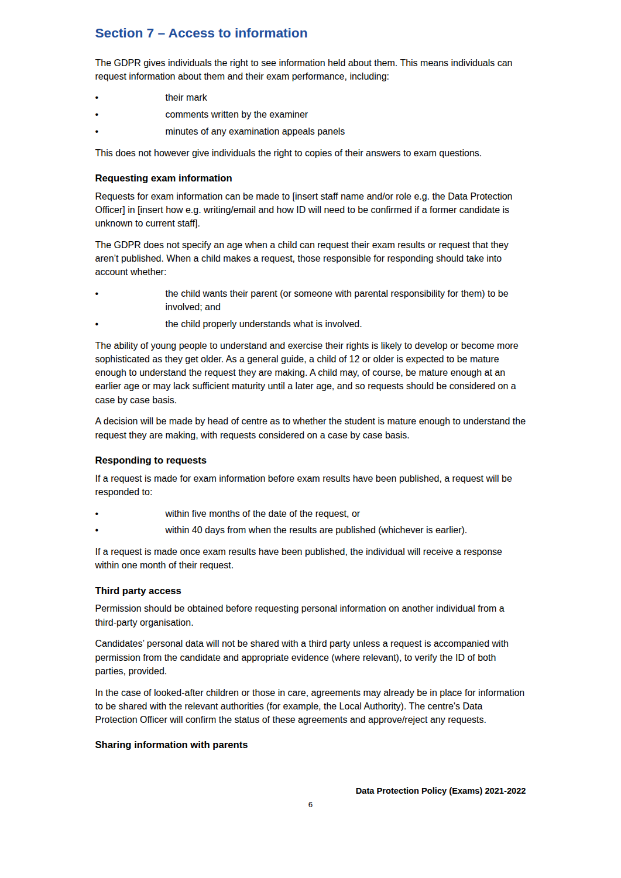Section 7 – Access to information
The GDPR gives individuals the right to see information held about them. This means individuals can request information about them and their exam performance, including:
their mark
comments written by the examiner
minutes of any examination appeals panels
This does not however give individuals the right to copies of their answers to exam questions.
Requesting exam information
Requests for exam information can be made to [insert staff name and/or role e.g. the Data Protection Officer] in [insert how e.g. writing/email and how ID will need to be confirmed if a former candidate is unknown to current staff].
The GDPR does not specify an age when a child can request their exam results or request that they aren’t published. When a child makes a request, those responsible for responding should take into account whether:
the child wants their parent (or someone with parental responsibility for them) to be involved; and
the child properly understands what is involved.
The ability of young people to understand and exercise their rights is likely to develop or become more sophisticated as they get older. As a general guide, a child of 12 or older is expected to be mature enough to understand the request they are making. A child may, of course, be mature enough at an earlier age or may lack sufficient maturity until a later age, and so requests should be considered on a case by case basis.
A decision will be made by head of centre as to whether the student is mature enough to understand the request they are making, with requests considered on a case by case basis.
Responding to requests
If a request is made for exam information before exam results have been published, a request will be responded to:
within five months of the date of the request, or
within 40 days from when the results are published (whichever is earlier).
If a request is made once exam results have been published, the individual will receive a response within one month of their request.
Third party access
Permission should be obtained before requesting personal information on another individual from a third-party organisation.
Candidates’ personal data will not be shared with a third party unless a request is accompanied with permission from the candidate and appropriate evidence (where relevant), to verify the ID of both parties, provided.
In the case of looked-after children or those in care, agreements may already be in place for information to be shared with the relevant authorities (for example, the Local Authority). The centre's Data Protection Officer will confirm the status of these agreements and approve/reject any requests.
Sharing information with parents
Data Protection Policy (Exams) 2021-2022
6